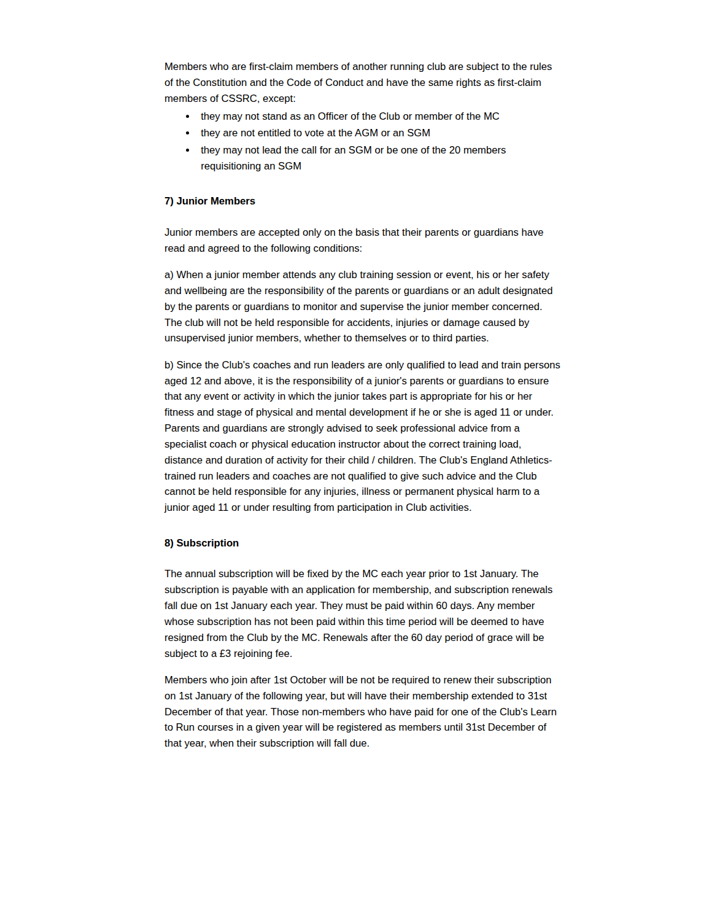Members who are first-claim members of another running club are subject to the rules of the Constitution and the Code of Conduct and have the same rights as first-claim members of CSSRC, except:
they may not stand as an Officer of the Club or member of the MC
they are not entitled to vote at the AGM or an SGM
they may not lead the call for an SGM or be one of the 20 members requisitioning an SGM
7) Junior Members
Junior members are accepted only on the basis that their parents or guardians have read and agreed to the following conditions:
a) When a junior member attends any club training session or event, his or her safety and wellbeing are the responsibility of the parents or guardians or an adult designated by the parents or guardians to monitor and supervise the junior member concerned. The club will not be held responsible for accidents, injuries or damage caused by unsupervised junior members, whether to themselves or to third parties.
b) Since the Club's coaches and run leaders are only qualified to lead and train persons aged 12 and above, it is the responsibility of a junior's parents or guardians to ensure that any event or activity in which the junior takes part is appropriate for his or her fitness and stage of physical and mental development if he or she is aged 11 or under. Parents and guardians are strongly advised to seek professional advice from a specialist coach or physical education instructor about the correct training load, distance and duration of activity for their child / children. The Club's England Athletics-trained run leaders and coaches are not qualified to give such advice and the Club cannot be held responsible for any injuries, illness or permanent physical harm to a junior aged 11 or under resulting from participation in Club activities.
8) Subscription
The annual subscription will be fixed by the MC each year prior to 1st January. The subscription is payable with an application for membership, and subscription renewals fall due on 1st January each year. They must be paid within 60 days. Any member whose subscription has not been paid within this time period will be deemed to have resigned from the Club by the MC. Renewals after the 60 day period of grace will be subject to a £3 rejoining fee.
Members who join after 1st October will be not be required to renew their subscription on 1st January of the following year, but will have their membership extended to 31st December of that year. Those non-members who have paid for one of the Club's Learn to Run courses in a given year will be registered as members until 31st December of that year, when their subscription will fall due.